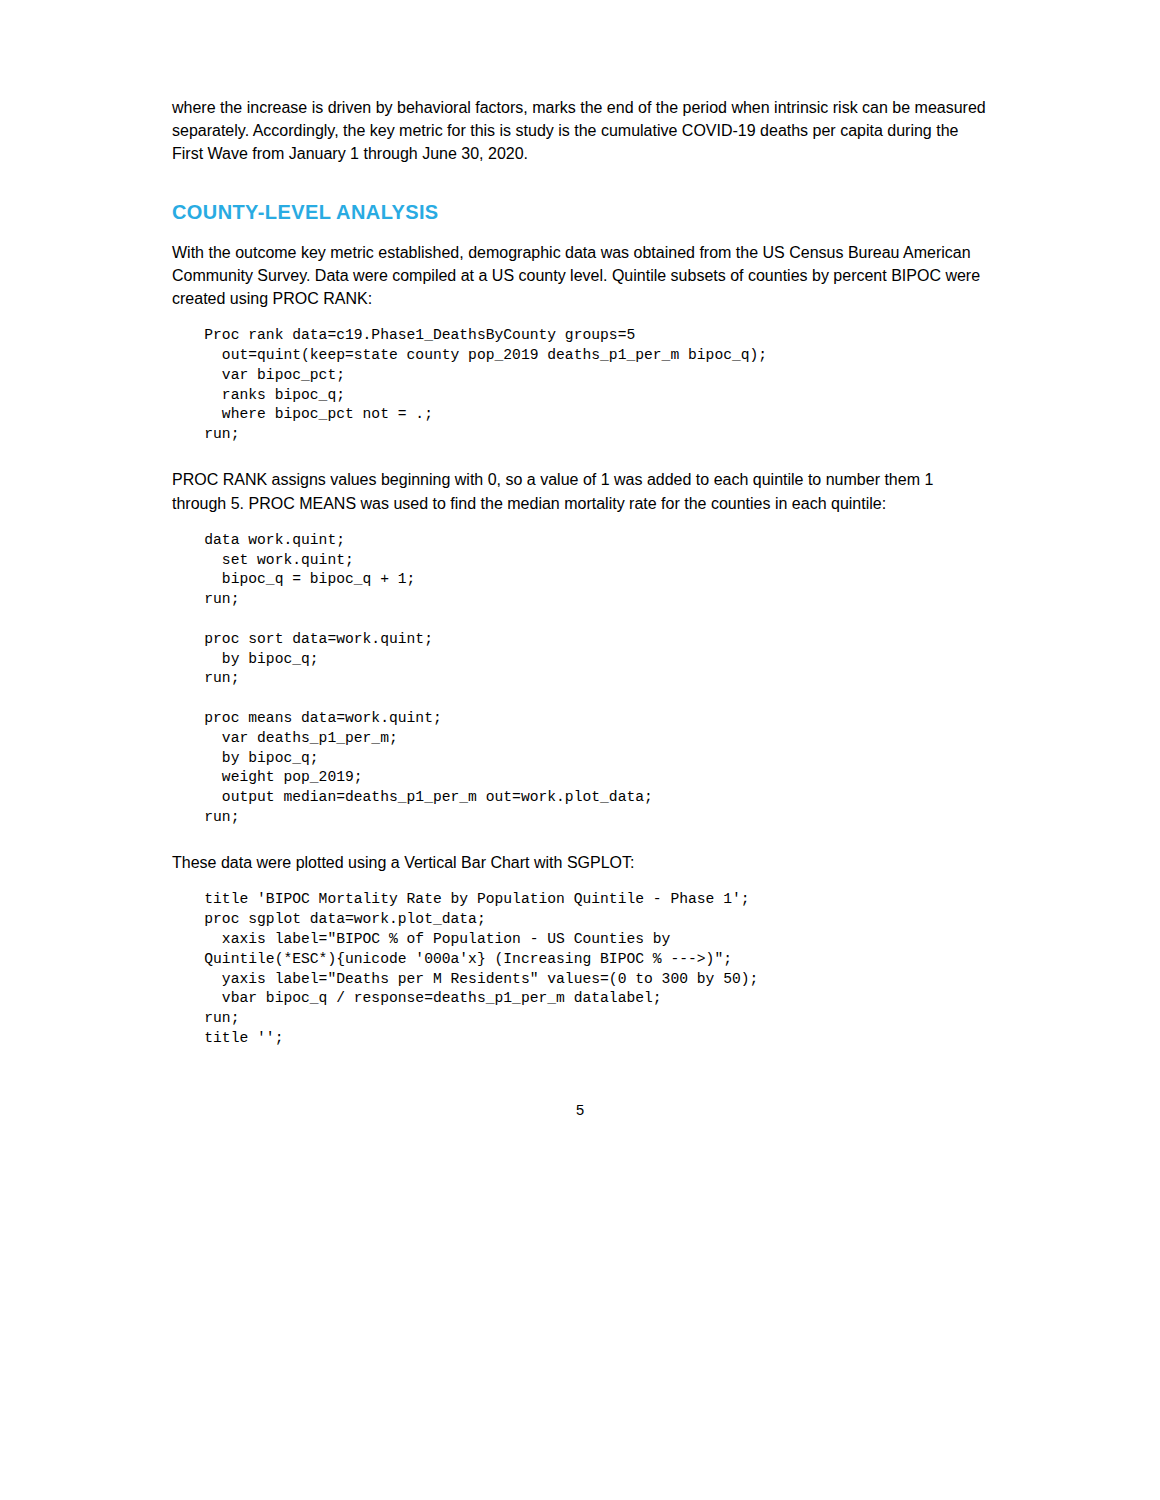where the increase is driven by behavioral factors, marks the end of the period when intrinsic risk can be measured separately. Accordingly, the key metric for this is study is the cumulative COVID-19 deaths per capita during the First Wave from January 1 through June 30, 2020.
COUNTY-LEVEL ANALYSIS
With the outcome key metric established, demographic data was obtained from the US Census Bureau American Community Survey. Data were compiled at a US county level. Quintile subsets of counties by percent BIPOC were created using PROC RANK:
Proc rank data=c19.Phase1_DeathsByCounty groups=5
  out=quint(keep=state county pop_2019 deaths_p1_per_m bipoc_q);
  var bipoc_pct;
  ranks bipoc_q;
  where bipoc_pct not = .;
run;
PROC RANK assigns values beginning with 0, so a value of 1 was added to each quintile to number them 1 through 5. PROC MEANS was used to find the median mortality rate for the counties in each quintile:
data work.quint;
  set work.quint;
  bipoc_q = bipoc_q + 1;
run;

proc sort data=work.quint;
  by bipoc_q;
run;

proc means data=work.quint;
  var deaths_p1_per_m;
  by bipoc_q;
  weight pop_2019;
  output median=deaths_p1_per_m out=work.plot_data;
run;
These data were plotted using a Vertical Bar Chart with SGPLOT:
title 'BIPOC Mortality Rate by Population Quintile - Phase 1';
proc sgplot data=work.plot_data;
  xaxis label="BIPOC % of Population - US Counties by
Quintile(*ESC*){unicode '000a'x} (Increasing BIPOC % --->)";
  yaxis label="Deaths per M Residents" values=(0 to 300 by 50);
  vbar bipoc_q / response=deaths_p1_per_m datalabel;
run;
title '';
5